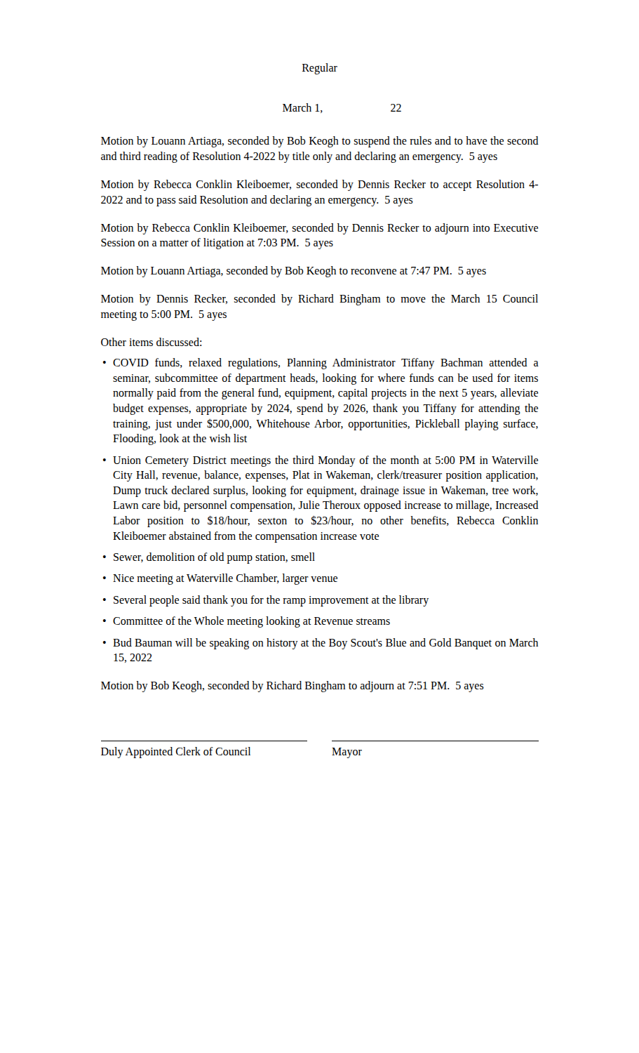Regular
March 1, 22
Motion by Louann Artiaga, seconded by Bob Keogh to suspend the rules and to have the second and third reading of Resolution 4-2022 by title only and declaring an emergency. 5 ayes
Motion by Rebecca Conklin Kleiboemer, seconded by Dennis Recker to accept Resolution 4-2022 and to pass said Resolution and declaring an emergency. 5 ayes
Motion by Rebecca Conklin Kleiboemer, seconded by Dennis Recker to adjourn into Executive Session on a matter of litigation at 7:03 PM. 5 ayes
Motion by Louann Artiaga, seconded by Bob Keogh to reconvene at 7:47 PM. 5 ayes
Motion by Dennis Recker, seconded by Richard Bingham to move the March 15 Council meeting to 5:00 PM. 5 ayes
Other items discussed:
COVID funds, relaxed regulations, Planning Administrator Tiffany Bachman attended a seminar, subcommittee of department heads, looking for where funds can be used for items normally paid from the general fund, equipment, capital projects in the next 5 years, alleviate budget expenses, appropriate by 2024, spend by 2026, thank you Tiffany for attending the training, just under $500,000, Whitehouse Arbor, opportunities, Pickleball playing surface, Flooding, look at the wish list
Union Cemetery District meetings the third Monday of the month at 5:00 PM in Waterville City Hall, revenue, balance, expenses, Plat in Wakeman, clerk/treasurer position application, Dump truck declared surplus, looking for equipment, drainage issue in Wakeman, tree work, Lawn care bid, personnel compensation, Julie Theroux opposed increase to millage, Increased Labor position to $18/hour, sexton to $23/hour, no other benefits, Rebecca Conklin Kleiboemer abstained from the compensation increase vote
Sewer, demolition of old pump station, smell
Nice meeting at Waterville Chamber, larger venue
Several people said thank you for the ramp improvement at the library
Committee of the Whole meeting looking at Revenue streams
Bud Bauman will be speaking on history at the Boy Scout's Blue and Gold Banquet on March 15, 2022
Motion by Bob Keogh, seconded by Richard Bingham to adjourn at 7:51 PM. 5 ayes
Duly Appointed Clerk of Council
Mayor